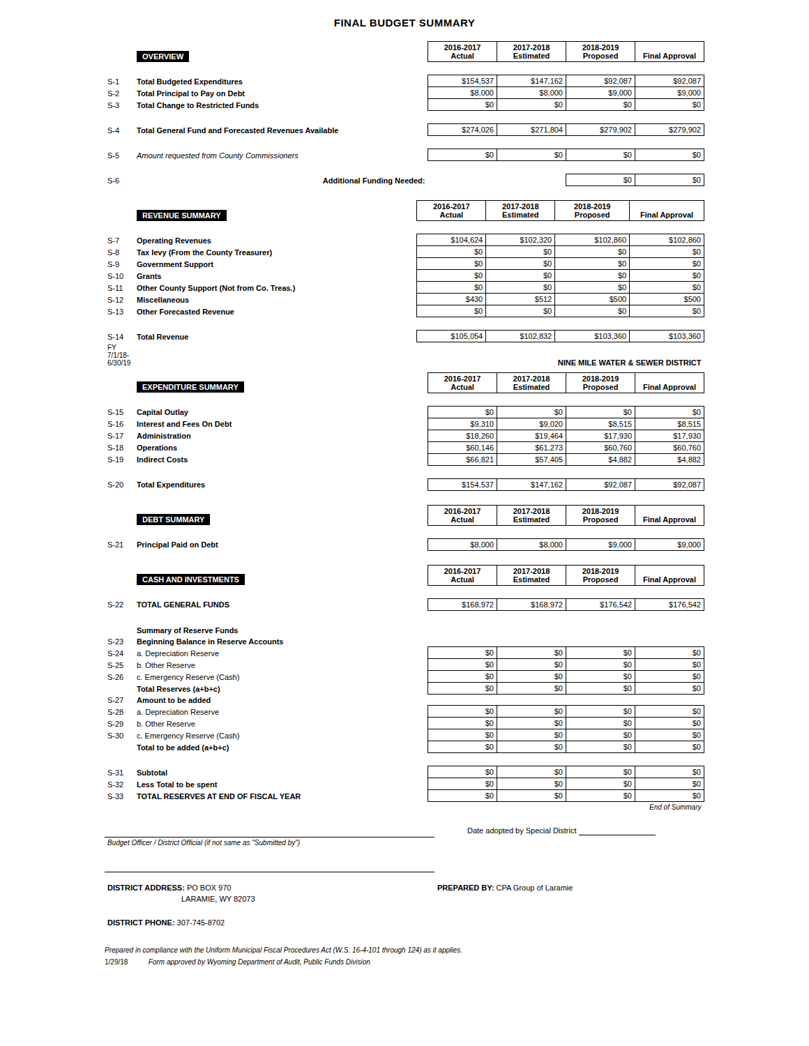FINAL BUDGET SUMMARY
| | OVERVIEW | 2016-2017 Actual | 2017-2018 Estimated | 2018-2019 Proposed | Final Approval |
| S-1 | Total Budgeted Expenditures | $154,537 | $147,162 | $92,087 | $92,087 |
| S-2 | Total Principal to Pay on Debt | $8,000 | $8,000 | $9,000 | $9,000 |
| S-3 | Total Change to Restricted Funds | $0 | $0 | $0 | $0 |
| S-4 | Total General Fund and Forecasted Revenues Available | $274,026 | $271,804 | $279,902 | $279,902 |
| S-5 | Amount requested from County Commissioners | $0 | $0 | $0 | $0 |
| S-6 | Additional Funding Needed: | | | $0 | $0 |
| | REVENUE SUMMARY | 2016-2017 Actual | 2017-2018 Estimated | 2018-2019 Proposed | Final Approval |
| S-7 | Operating Revenues | $104,624 | $102,320 | $102,860 | $102,860 |
| S-8 | Tax levy (From the County Treasurer) | $0 | $0 | $0 | $0 |
| S-9 | Government Support | $0 | $0 | $0 | $0 |
| S-10 | Grants | $0 | $0 | $0 | $0 |
| S-11 | Other County Support (Not from Co. Treas.) | $0 | $0 | $0 | $0 |
| S-12 | Miscellaneous | $430 | $512 | $500 | $500 |
| S-13 | Other Forecasted Revenue | $0 | $0 | $0 | $0 |
| S-14 | Total Revenue | $105,054 | $102,832 | $103,360 | $103,360 |
| FY 7/1/18-6/30/19 | | | | NINE MILE WATER & SEWER DISTRICT |
| | EXPENDITURE SUMMARY | 2016-2017 Actual | 2017-2018 Estimated | 2018-2019 Proposed | Final Approval |
| S-15 | Capital Outlay | $0 | $0 | $0 | $0 |
| S-16 | Interest and Fees On Debt | $9,310 | $9,020 | $8,515 | $8,515 |
| S-17 | Administration | $18,260 | $19,464 | $17,930 | $17,930 |
| S-18 | Operations | $60,146 | $61,273 | $60,760 | $60,760 |
| S-19 | Indirect Costs | $66,821 | $57,405 | $4,882 | $4,882 |
| S-20 | Total Expenditures | $154,537 | $147,162 | $92,087 | $92,087 |
| | DEBT SUMMARY | 2016-2017 Actual | 2017-2018 Estimated | 2018-2019 Proposed | Final Approval |
| S-21 | Principal Paid on Debt | $8,000 | $8,000 | $9,000 | $9,000 |
| | CASH AND INVESTMENTS | 2016-2017 Actual | 2017-2018 Estimated | 2018-2019 Proposed | Final Approval |
| S-22 | TOTAL GENERAL FUNDS | $168,972 | $168,972 | $176,542 | $176,542 |
| | Summary of Reserve Funds | | | | |
| S-23 | Beginning Balance in Reserve Accounts | | | | |
| S-24 | a. Depreciation Reserve | $0 | $0 | $0 | $0 |
| S-25 | b. Other Reserve | $0 | $0 | $0 | $0 |
| S-26 | c. Emergency Reserve (Cash) | $0 | $0 | $0 | $0 |
| | Total Reserves (a+b+c) | $0 | $0 | $0 | $0 |
| S-27 | Amount to be added | | | | |
| S-28 | a. Depreciation Reserve | $0 | $0 | $0 | $0 |
| S-29 | b. Other Reserve | $0 | $0 | $0 | $0 |
| S-30 | c. Emergency Reserve (Cash) | $0 | $0 | $0 | $0 |
| | Total to be added (a+b+c) | $0 | $0 | $0 | $0 |
| S-31 | Subtotal | $0 | $0 | $0 | $0 |
| S-32 | Less Total to be spent | $0 | $0 | $0 | $0 |
| S-33 | TOTAL RESERVES AT END OF FISCAL YEAR | $0 | $0 | $0 | $0 |
| End of Summary |
| | | Date adopted by Special District |
| Budget Officer / District Official (if not same as "Submitted by") | | |
| DISTRICT ADDRESS: PO BOX 970 | PREPARED BY: CPA Group of Laramie |
| LARAMIE, WY 82073 | |
| DISTRICT PHONE: 307-745-8702 | |
Prepared in compliance with the Uniform Municipal Fiscal Procedures Act (W.S. 16-4-101 through 124) as it applies.
1/29/18 Form approved by Wyoming Department of Audit, Public Funds Division